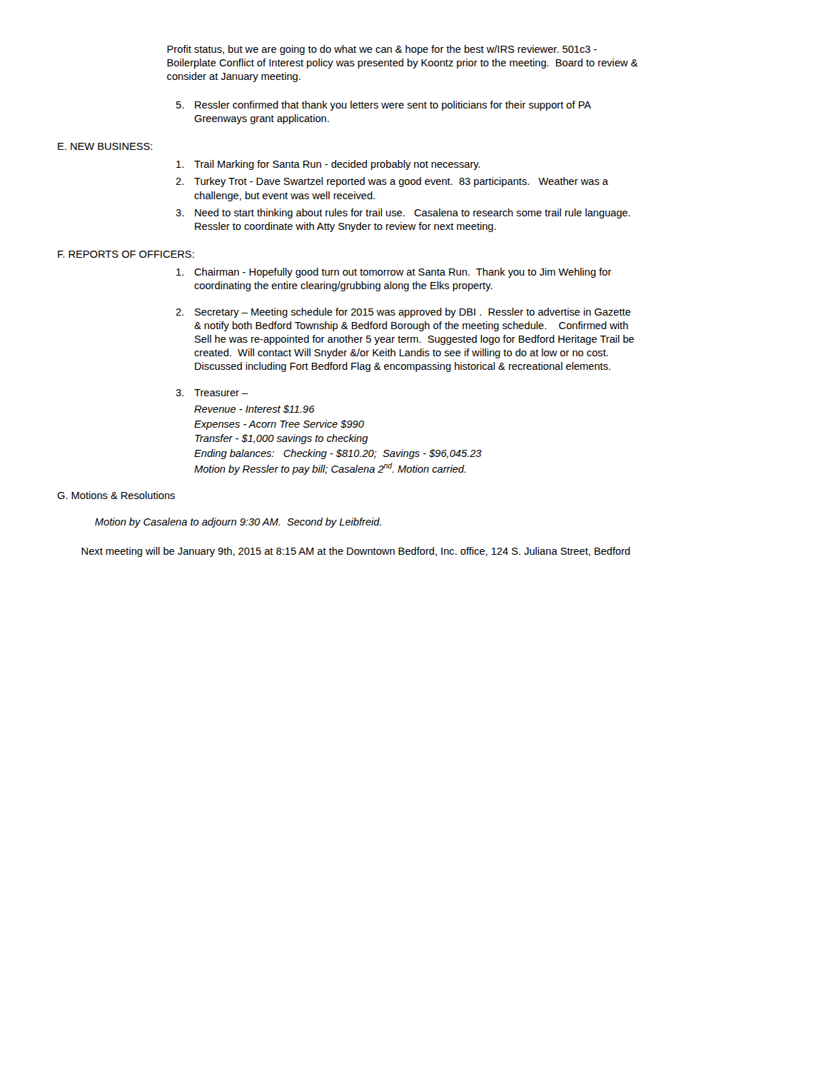Profit status, but we are going to do what we can & hope for the best w/IRS reviewer. 501c3 - Boilerplate Conflict of Interest policy was presented by Koontz prior to the meeting. Board to review & consider at January meeting.
Ressler confirmed that thank you letters were sent to politicians for their support of PA Greenways grant application.
E. NEW BUSINESS:
Trail Marking for Santa Run - decided probably not necessary.
Turkey Trot - Dave Swartzel reported was a good event. 83 participants. Weather was a challenge, but event was well received.
Need to start thinking about rules for trail use. Casalena to research some trail rule language. Ressler to coordinate with Atty Snyder to review for next meeting.
F. REPORTS OF OFFICERS:
Chairman - Hopefully good turn out tomorrow at Santa Run. Thank you to Jim Wehling for coordinating the entire clearing/grubbing along the Elks property.
Secretary – Meeting schedule for 2015 was approved by DBI . Ressler to advertise in Gazette & notify both Bedford Township & Bedford Borough of the meeting schedule. Confirmed with Sell he was re-appointed for another 5 year term. Suggested logo for Bedford Heritage Trail be created. Will contact Will Snyder &/or Keith Landis to see if willing to do at low or no cost. Discussed including Fort Bedford Flag & encompassing historical & recreational elements.
Treasurer –
Revenue - Interest $11.96
Expenses - Acorn Tree Service $990
Transfer - $1,000 savings to checking
Ending balances: Checking - $810.20; Savings - $96,045.23
Motion by Ressler to pay bill; Casalena 2nd. Motion carried.
G. Motions & Resolutions
Motion by Casalena to adjourn 9:30 AM. Second by Leibfreid.
Next meeting will be January 9th, 2015 at 8:15 AM at the Downtown Bedford, Inc. office, 124 S. Juliana Street, Bedford